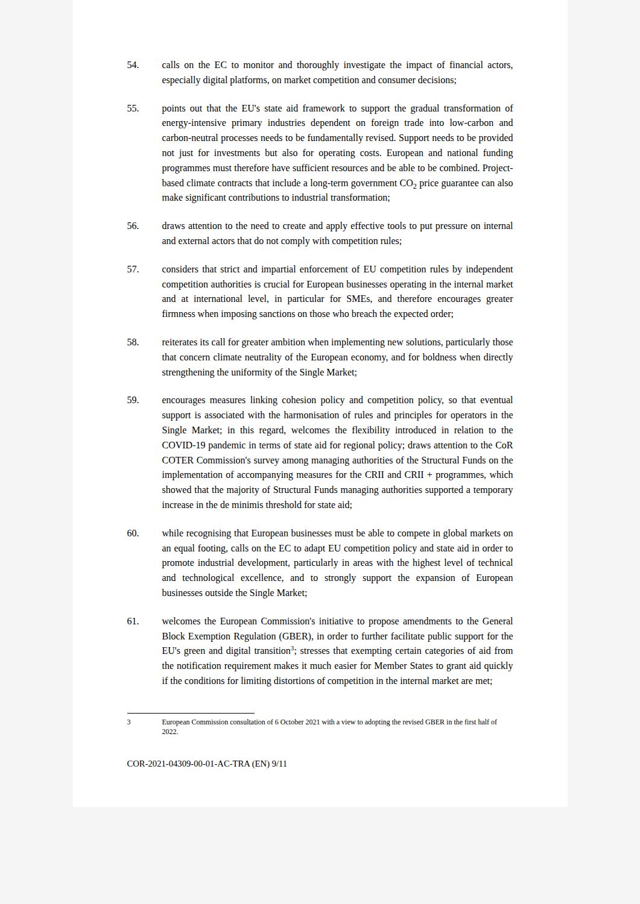calls on the EC to monitor and thoroughly investigate the impact of financial actors, especially digital platforms, on market competition and consumer decisions;
points out that the EU's state aid framework to support the gradual transformation of energy-intensive primary industries dependent on foreign trade into low-carbon and carbon-neutral processes needs to be fundamentally revised. Support needs to be provided not just for investments but also for operating costs. European and national funding programmes must therefore have sufficient resources and be able to be combined. Project-based climate contracts that include a long-term government CO2 price guarantee can also make significant contributions to industrial transformation;
draws attention to the need to create and apply effective tools to put pressure on internal and external actors that do not comply with competition rules;
considers that strict and impartial enforcement of EU competition rules by independent competition authorities is crucial for European businesses operating in the internal market and at international level, in particular for SMEs, and therefore encourages greater firmness when imposing sanctions on those who breach the expected order;
reiterates its call for greater ambition when implementing new solutions, particularly those that concern climate neutrality of the European economy, and for boldness when directly strengthening the uniformity of the Single Market;
encourages measures linking cohesion policy and competition policy, so that eventual support is associated with the harmonisation of rules and principles for operators in the Single Market; in this regard, welcomes the flexibility introduced in relation to the COVID-19 pandemic in terms of state aid for regional policy; draws attention to the CoR COTER Commission's survey among managing authorities of the Structural Funds on the implementation of accompanying measures for the CRII and CRII + programmes, which showed that the majority of Structural Funds managing authorities supported a temporary increase in the de minimis threshold for state aid;
while recognising that European businesses must be able to compete in global markets on an equal footing, calls on the EC to adapt EU competition policy and state aid in order to promote industrial development, particularly in areas with the highest level of technical and technological excellence, and to strongly support the expansion of European businesses outside the Single Market;
welcomes the European Commission's initiative to propose amendments to the General Block Exemption Regulation (GBER), in order to further facilitate public support for the EU's green and digital transition3; stresses that exempting certain categories of aid from the notification requirement makes it much easier for Member States to grant aid quickly if the conditions for limiting distortions of competition in the internal market are met;
3
European Commission consultation of 6 October 2021 with a view to adopting the revised GBER in the first half of 2022.
COR-2021-04309-00-01-AC-TRA (EN) 9/11